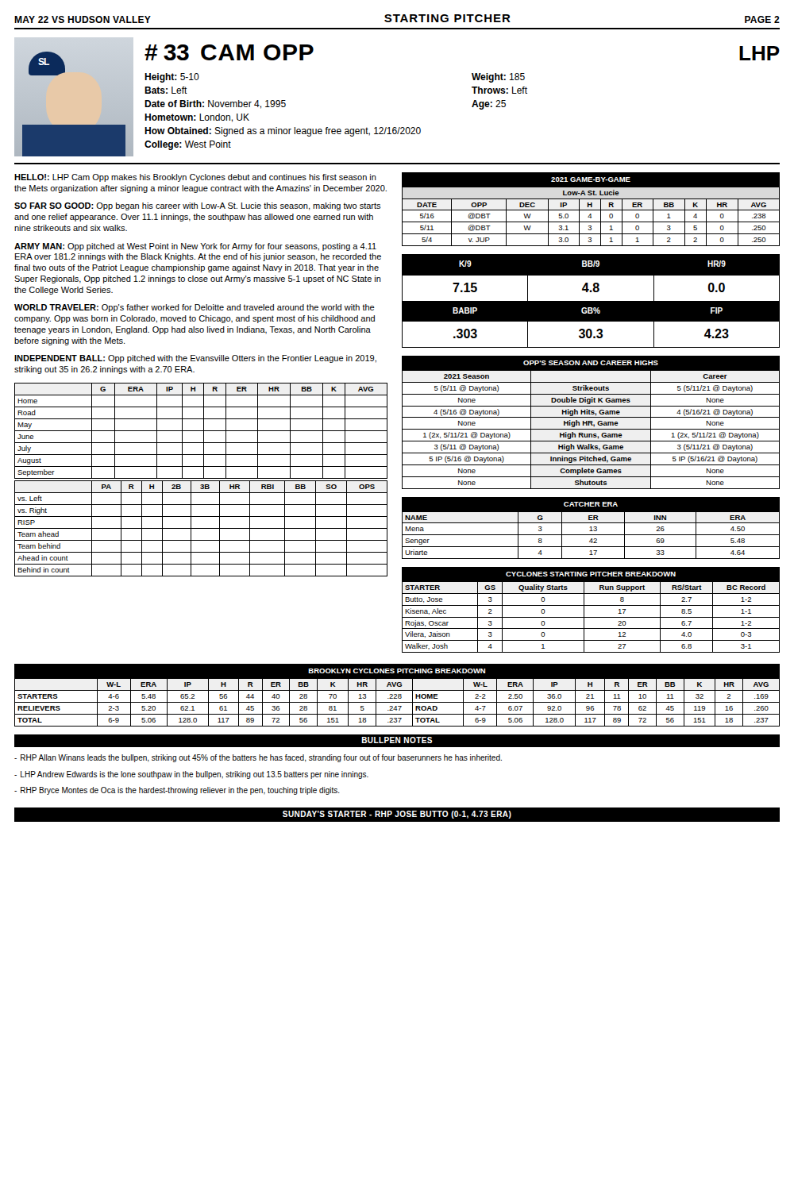MAY 22 VS HUDSON VALLEY
STARTING PITCHER
PAGE 2
# 33 CAM OPP LHP
Height: 5-10
Weight: 185
Bats: Left
Throws: Left
Date of Birth: November 4, 1995
Age: 25
Hometown: London, UK
How Obtained: Signed as a minor league free agent, 12/16/2020
College: West Point
HELLO!: LHP Cam Opp makes his Brooklyn Cyclones debut and continues his first season in the Mets organization after signing a minor league contract with the Amazins' in December 2020.
SO FAR SO GOOD: Opp began his career with Low-A St. Lucie this season, making two starts and one relief appearance. Over 11.1 innings, the southpaw has allowed one earned run with nine strikeouts and six walks.
ARMY MAN: Opp pitched at West Point in New York for Army for four seasons, posting a 4.11 ERA over 181.2 innings with the Black Knights. At the end of his junior season, he recorded the final two outs of the Patriot League championship game against Navy in 2018. That year in the Super Regionals, Opp pitched 1.2 innings to close out Army's massive 5-1 upset of NC State in the College World Series.
WORLD TRAVELER: Opp's father worked for Deloitte and traveled around the world with the company. Opp was born in Colorado, moved to Chicago, and spent most of his childhood and teenage years in London, England. Opp had also lived in Indiana, Texas, and North Carolina before signing with the Mets.
INDEPENDENT BALL: Opp pitched with the Evansville Otters in the Frontier League in 2019, striking out 35 in 26.2 innings with a 2.70 ERA.
| | G | ERA | IP | H | R | ER | HR | BB | K | AVG |
| --- | --- | --- | --- | --- | --- | --- | --- | --- | --- | --- |
| Home | | | | | | | | | | |
| Road | | | | | | | | | | |
| May | | | | | | | | | | |
| June | | | | | | | | | | |
| July | | | | | | | | | | |
| August | | | | | | | | | | |
| September | | | | | | | | | | |
| | PA | R | H | 2B | 3B | HR | RBI | BB | SO | OPS |
| --- | --- | --- | --- | --- | --- | --- | --- | --- | --- | --- |
| vs. Left | | | | | | | | | | |
| vs. Right | | | | | | | | | | |
| RISP | | | | | | | | | | |
| Team ahead | | | | | | | | | | |
| Team behind | | | | | | | | | | |
| Ahead in count | | | | | | | | | | |
| Behind in count | | | | | | | | | | |
2021 GAME-BY-GAME
| Low-A St. Lucie |
| --- |
| DATE | OPP | DEC | IP | H | R | ER | BB | K | HR | AVG |
| 5/16 | @DBT | W | 5.0 | 4 | 0 | 0 | 1 | 4 | 0 | .238 |
| 5/11 | @DBT | W | 3.1 | 3 | 1 | 0 | 3 | 5 | 0 | .250 |
| 5/4 | v. JUP | | 3.0 | 3 | 1 | 1 | 2 | 2 | 0 | .250 |
| K/9 | BB/9 | HR/9 |
| 7.15 | 4.8 | 0.0 |
| BABIP | GB% | FIP |
| .303 | 30.3 | 4.23 |
OPP'S SEASON AND CAREER HIGHS
| 2021 Season | | Career |
| --- | --- | --- |
| 5 (5/11 @ Daytona) | Strikeouts | 5 (5/11/21 @ Daytona) |
| None | Double Digit K Games | None |
| 4 (5/16 @ Daytona) | High Hits, Game | 4 (5/16/21 @ Daytona) |
| None | High HR, Game | None |
| 1 (2x, 5/11/21 @ Daytona) | High Runs, Game | 1 (2x, 5/11/21 @ Daytona) |
| 3 (5/11 @ Daytona) | High Walks, Game | 3 (5/11/21 @ Daytona) |
| 5 IP (5/16 @ Daytona) | Innings Pitched, Game | 5 IP (5/16/21 @ Daytona) |
| None | Complete Games | None |
| None | Shutouts | None |
CATCHER ERA
| NAME | G | ER | INN | ERA |
| --- | --- | --- | --- | --- |
| Mena | 3 | 13 | 26 | 4.50 |
| Senger | 8 | 42 | 69 | 5.48 |
| Uriarte | 4 | 17 | 33 | 4.64 |
CYCLONES STARTING PITCHER BREAKDOWN
| STARTER | GS | Quality Starts | Run Support | RS/Start | BC Record |
| --- | --- | --- | --- | --- | --- |
| Butto, Jose | 3 | 0 | 8 | 2.7 | 1-2 |
| Kisena, Alec | 2 | 0 | 17 | 8.5 | 1-1 |
| Rojas, Oscar | 3 | 0 | 20 | 6.7 | 1-2 |
| Vilera, Jaison | 3 | 0 | 12 | 4.0 | 0-3 |
| Walker, Josh | 4 | 1 | 27 | 6.8 | 3-1 |
BROOKLYN CYCLONES PITCHING BREAKDOWN
| | W-L | ERA | IP | H | R | ER | BB | K | HR | AVG | | W-L | ERA | IP | H | R | ER | BB | K | HR | AVG |
| --- | --- | --- | --- | --- | --- | --- | --- | --- | --- | --- | --- | --- | --- | --- | --- | --- | --- | --- | --- | --- | --- |
| STARTERS | 4-6 | 5.48 | 65.2 | 56 | 44 | 40 | 28 | 70 | 13 | .228 | HOME | 2-2 | 2.50 | 36.0 | 21 | 11 | 10 | 11 | 32 | 2 | .169 |
| RELIEVERS | 2-3 | 5.20 | 62.1 | 61 | 45 | 36 | 28 | 81 | 5 | .247 | ROAD | 4-7 | 6.07 | 92.0 | 96 | 78 | 62 | 45 | 119 | 16 | .260 |
| TOTAL | 6-9 | 5.06 | 128.0 | 117 | 89 | 72 | 56 | 151 | 18 | .237 | TOTAL | 6-9 | 5.06 | 128.0 | 117 | 89 | 72 | 56 | 151 | 18 | .237 |
BULLPEN NOTES
RHP Allan Winans leads the bullpen, striking out 45% of the batters he has faced, stranding four out of four baserunners he has inherited.
LHP Andrew Edwards is the lone southpaw in the bullpen, striking out 13.5 batters per nine innings.
RHP Bryce Montes de Oca is the hardest-throwing reliever in the pen, touching triple digits.
SUNDAY'S STARTER - RHP JOSE BUTTO (0-1, 4.73 ERA)